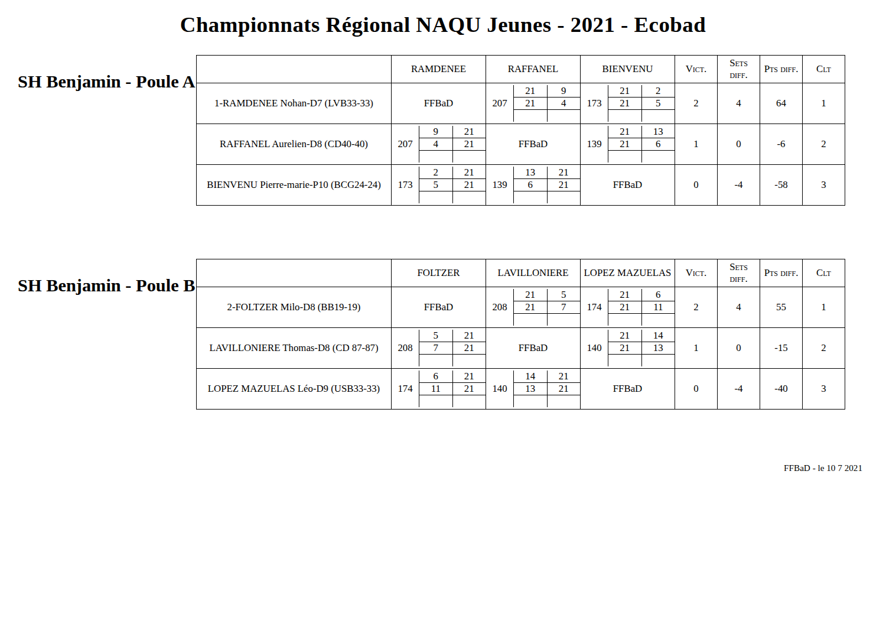Championnats Régional NAQU Jeunes - 2021 - Ecobad
SH Benjamin - Poule A
| | RAMDENEE | RAFFANEL | BIENVENU | Vict. | Sets diff. | Pts diff. | Clt |
| --- | --- | --- | --- | --- | --- | --- | --- |
| 1-RAMDENEE Nohan-D7 (LVB33-33) | FFBaD | 207 21 9 21 4 | 173 21 2 21 5 | 2 | 4 | 64 | 1 |
| RAFFANEL Aurelien-D8 (CD40-40) | 207 9 21 4 21 | FFBaD | 139 21 13 21 6 | 1 | 0 | -6 | 2 |
| BIENVENU Pierre-marie-P10 (BCG24-24) | 173 2 21 5 21 | 139 13 21 6 21 | FFBaD | 0 | -4 | -58 | 3 |
SH Benjamin - Poule B
| | FOLTZER | LAVILLONIERE | LOPEZ MAZUELAS | Vict. | Sets diff. | Pts diff. | Clt |
| --- | --- | --- | --- | --- | --- | --- | --- |
| 2-FOLTZER Milo-D8 (BB19-19) | FFBaD | 208 21 5 21 7 | 174 21 6 21 11 | 2 | 4 | 55 | 1 |
| LAVILLONIERE Thomas-D8 (CD 87-87) | 208 5 21 7 21 | FFBaD | 140 21 14 21 13 | 1 | 0 | -15 | 2 |
| LOPEZ MAZUELAS Léo-D9 (USB33-33) | 174 6 21 11 21 | 140 14 21 13 21 | FFBaD | 0 | -4 | -40 | 3 |
FFBaD - le 10 7 2021